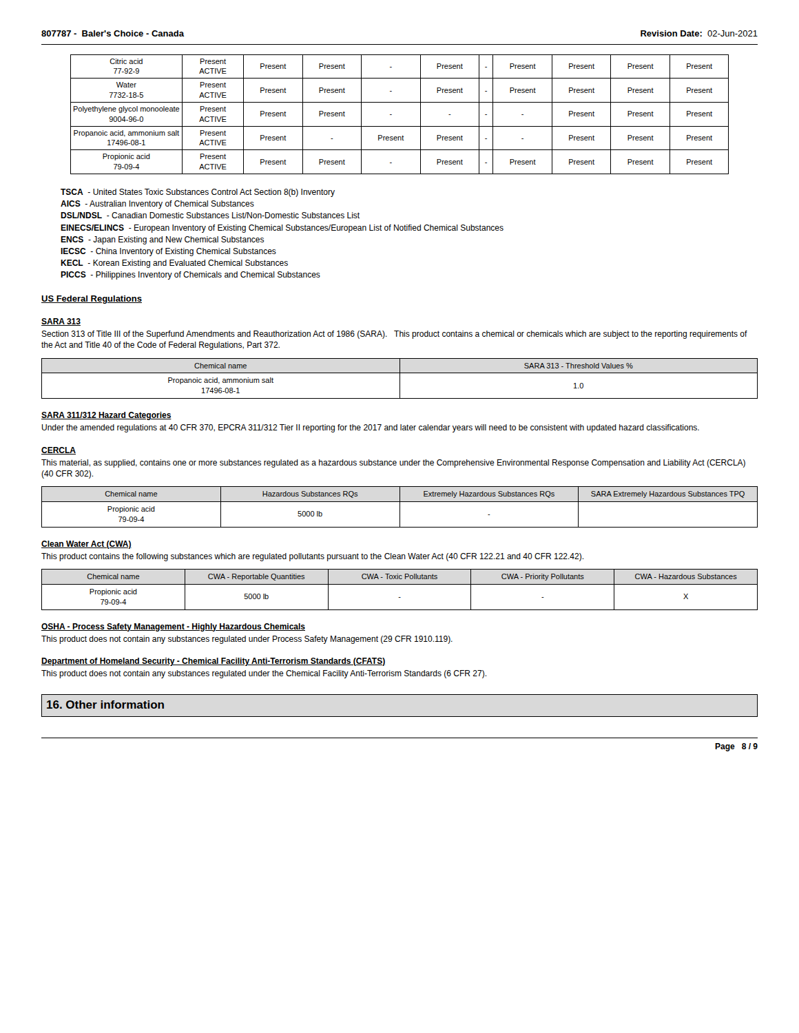807787 - Baler's Choice - Canada
Revision Date: 02-Jun-2021
| Citric acid 77-92-9 | Present ACTIVE | Present | Present | - | Present | - | Present | Present | Present | Present |
| Water 7732-18-5 | Present ACTIVE | Present | Present | - | Present | - | Present | Present | Present | Present |
| Polyethylene glycol monooleate 9004-96-0 | Present ACTIVE | Present | Present | - | - | - | - | Present | Present | Present |
| Propanoic acid, ammonium salt 17496-08-1 | Present ACTIVE | Present | - | Present | Present | - | - | Present | Present | Present |
| Propionic acid 79-09-4 | Present ACTIVE | Present | Present | - | Present | - | Present | Present | Present | Present |
TSCA - United States Toxic Substances Control Act Section 8(b) Inventory
AICS - Australian Inventory of Chemical Substances
DSL/NDSL - Canadian Domestic Substances List/Non-Domestic Substances List
EINECS/ELINCS - European Inventory of Existing Chemical Substances/European List of Notified Chemical Substances
ENCS - Japan Existing and New Chemical Substances
IECSC - China Inventory of Existing Chemical Substances
KECL - Korean Existing and Evaluated Chemical Substances
PICCS - Philippines Inventory of Chemicals and Chemical Substances
US Federal Regulations
SARA 313
Section 313 of Title III of the Superfund Amendments and Reauthorization Act of 1986 (SARA). This product contains a chemical or chemicals which are subject to the reporting requirements of the Act and Title 40 of the Code of Federal Regulations, Part 372.
| Chemical name | SARA 313 - Threshold Values % |
| --- | --- |
| Propanoic acid, ammonium salt 17496-08-1 | 1.0 |
SARA 311/312 Hazard Categories
Under the amended regulations at 40 CFR 370, EPCRA 311/312 Tier II reporting for the 2017 and later calendar years will need to be consistent with updated hazard classifications.
CERCLA
This material, as supplied, contains one or more substances regulated as a hazardous substance under the Comprehensive Environmental Response Compensation and Liability Act (CERCLA) (40 CFR 302).
| Chemical name | Hazardous Substances RQs | Extremely Hazardous Substances RQs | SARA Extremely Hazardous Substances TPQ |
| --- | --- | --- | --- |
| Propionic acid 79-09-4 | 5000 lb | - | |
Clean Water Act (CWA)
This product contains the following substances which are regulated pollutants pursuant to the Clean Water Act (40 CFR 122.21 and 40 CFR 122.42).
| Chemical name | CWA - Reportable Quantities | CWA - Toxic Pollutants | CWA - Priority Pollutants | CWA - Hazardous Substances |
| --- | --- | --- | --- | --- |
| Propionic acid 79-09-4 | 5000 lb | - | - | X |
OSHA - Process Safety Management - Highly Hazardous Chemicals
This product does not contain any substances regulated under Process Safety Management (29 CFR 1910.119).
Department of Homeland Security - Chemical Facility Anti-Terrorism Standards (CFATS)
This product does not contain any substances regulated under the Chemical Facility Anti-Terrorism Standards (6 CFR 27).
16. Other information
Page 8 / 9